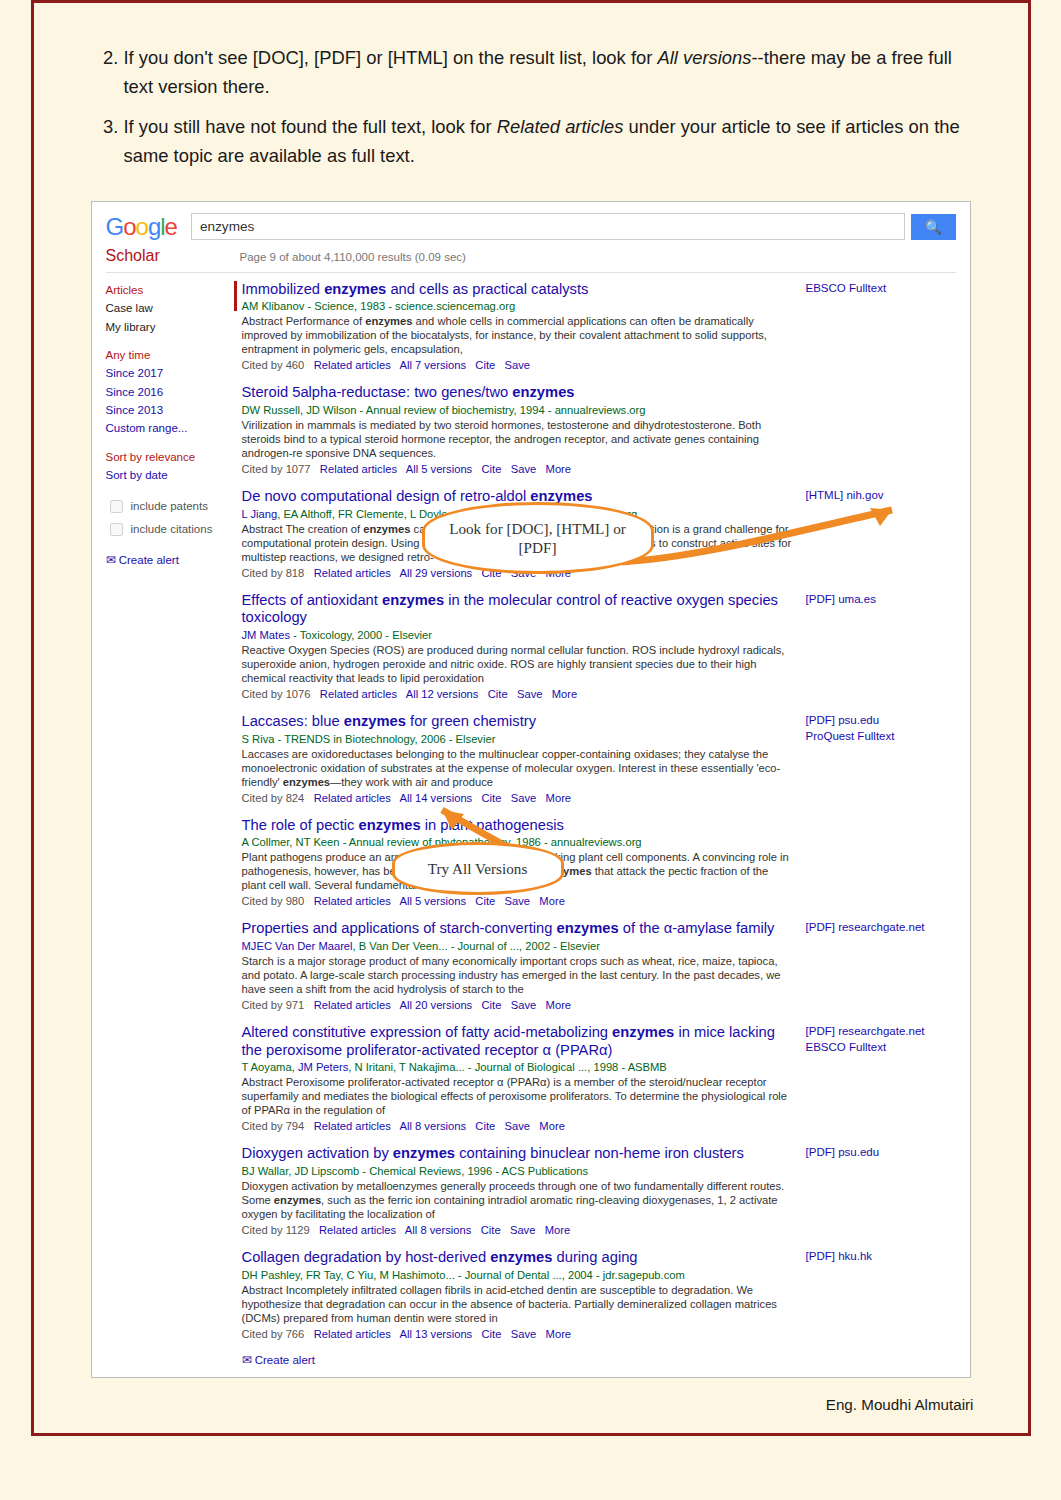If you don't see [DOC], [PDF] or [HTML] on the result list, look for All versions--there may be a free full text version there.
If you still have not found the full text, look for Related articles under your article to see if articles on the same topic are available as full text.
Google
🔍
Scholar
Page 9 of about 4,110,000 results (0.09 sec)
Articles
Case law
My library
Any time
Since 2017
Since 2016
Since 2013
Custom range...
Sort by relevance
Sort by date
include patents
include citations
✉ Create alert
Immobilized enzymes and cells as practical catalysts
AM Klibanov - Science, 1983 - science.sciencemag.org
Abstract Performance of enzymes and whole cells in commercial applications can often be dramatically improved by immobilization of the biocatalysts, for instance, by their covalent attachment to solid supports, entrapment in polymeric gels, encapsulation,
Cited by 460 Related articles All 7 versions Cite Save
EBSCO Fulltext
Steroid 5alpha-reductase: two genes/two enzymes
DW Russell, JD Wilson - Annual review of biochemistry, 1994 - annualreviews.org
Virilization in mammals is mediated by two steroid hormones, testosterone and dihydrotestosterone. Both steroids bind to a typical steroid hormone receptor, the androgen receptor, and activate genes containing androgen-re sponsive DNA sequences.
Cited by 1077 Related articles All 5 versions Cite Save More
De novo computational design of retro-aldol enzymes
L Jiang, EA Althoff, FR Clemente, L Doyle... - ..., 2008 - science.sciencemag.org
Abstract The creation of enzymes capable of catalyzing any desired chemical reaction is a grand challenge for computational protein design. Using new algorithms that rely on hashing techniques to construct active sites for multistep reactions, we designed retro-
Cited by 818 Related articles All 29 versions Cite Save More
[HTML] nih.gov
Effects of antioxidant enzymes in the molecular control of reactive oxygen species toxicology
JM Mates - Toxicology, 2000 - Elsevier
Reactive Oxygen Species (ROS) are produced during normal cellular function. ROS include hydroxyl radicals, superoxide anion, hydrogen peroxide and nitric oxide. ROS are highly transient species due to their high chemical reactivity that leads to lipid peroxidation
Cited by 1076 Related articles All 12 versions Cite Save More
[PDF] uma.es
Laccases: blue enzymes for green chemistry
S Riva - TRENDS in Biotechnology, 2006 - Elsevier
Laccases are oxidoreductases belonging to the multinuclear copper-containing oxidases; they catalyse the monoelectronic oxidation of substrates at the expense of molecular oxygen. Interest in these essentially 'eco-friendly' enzymes—they work with air and produce
Cited by 824 Related articles All 14 versions Cite Save More
[PDF] psu.edu
ProQuest Fulltext
The role of pectic enzymes in plant pathogenesis
A Collmer, NT Keen - Annual review of phytopathology, 1986 - annualreviews.org
Plant pathogens produce an array of enzymes capable of attacking plant cell components. A convincing role in pathogenesis, however, has been es tablished only for those enzymes that attack the pectic fraction of the plant cell wall. Several fundamental advances in our
Cited by 980 Related articles All 5 versions Cite Save More
Properties and applications of starch-converting enzymes of the α-amylase family
MJEC Van Der Maarel, B Van Der Veen... - Journal of ..., 2002 - Elsevier
Starch is a major storage product of many economically important crops such as wheat, rice, maize, tapioca, and potato. A large-scale starch processing industry has emerged in the last century. In the past decades, we have seen a shift from the acid hydrolysis of starch to the
Cited by 971 Related articles All 20 versions Cite Save More
[PDF] researchgate.net
Altered constitutive expression of fatty acid-metabolizing enzymes in mice lacking the peroxisome proliferator-activated receptor α (PPARα)
T Aoyama, JM Peters, N Iritani, T Nakajima... - Journal of Biological ..., 1998 - ASBMB
Abstract Peroxisome proliferator-activated receptor α (PPARα) is a member of the steroid/nuclear receptor superfamily and mediates the biological effects of peroxisome proliferators. To determine the physiological role of PPARα in the regulation of
Cited by 794 Related articles All 8 versions Cite Save More
[PDF] researchgate.net
EBSCO Fulltext
Dioxygen activation by enzymes containing binuclear non-heme iron clusters
BJ Wallar, JD Lipscomb - Chemical Reviews, 1996 - ACS Publications
Dioxygen activation by metalloenzymes generally proceeds through one of two fundamentally different routes. Some enzymes, such as the ferric ion containing intradiol aromatic ring-cleaving dioxygenases, 1, 2 activate oxygen by facilitating the localization of
Cited by 1129 Related articles All 8 versions Cite Save More
[PDF] psu.edu
Collagen degradation by host-derived enzymes during aging
DH Pashley, FR Tay, C Yiu, M Hashimoto... - Journal of Dental ..., 2004 - jdr.sagepub.com
Abstract Incompletely infiltrated collagen fibrils in acid-etched dentin are susceptible to degradation. We hypothesize that degradation can occur in the absence of bacteria. Partially demineralized collagen matrices (DCMs) prepared from human dentin were stored in
Cited by 766 Related articles All 13 versions Cite Save More
[PDF] hku.hk
✉ Create alert
Look for [DOC], [HTML] or [PDF]
Try All Versions
Eng. Moudhi Almutairi